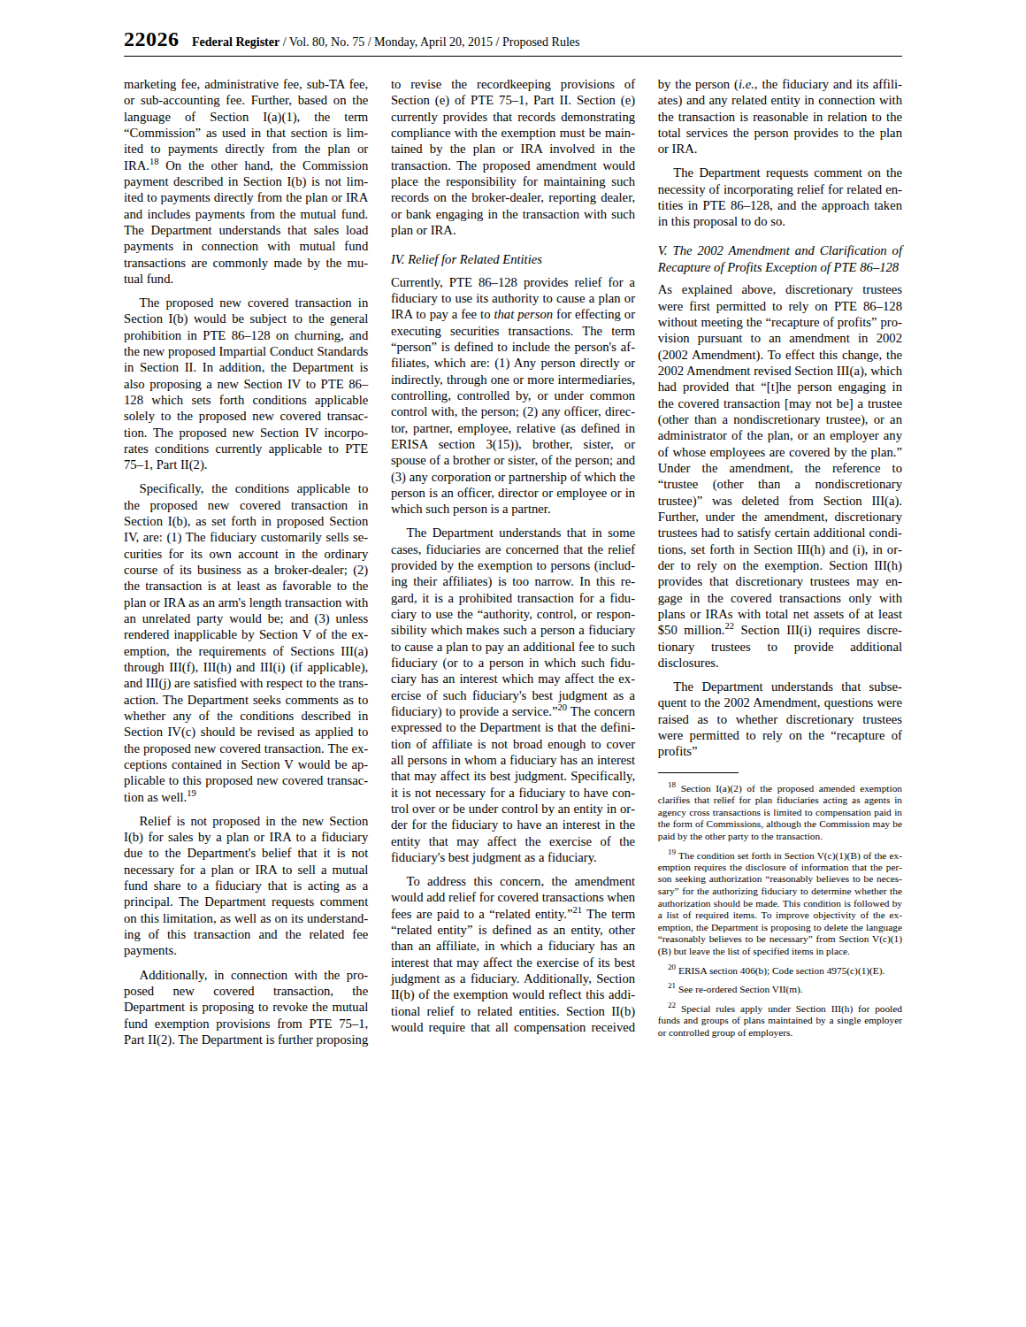22026
Federal Register / Vol. 80, No. 75 / Monday, April 20, 2015 / Proposed Rules
marketing fee, administrative fee, sub-TA fee, or sub-accounting fee. Further, based on the language of Section I(a)(1), the term “Commission” as used in that section is limited to payments directly from the plan or IRA.18 On the other hand, the Commission payment described in Section I(b) is not limited to payments directly from the plan or IRA and includes payments from the mutual fund. The Department understands that sales load payments in connection with mutual fund transactions are commonly made by the mutual fund.
The proposed new covered transaction in Section I(b) would be subject to the general prohibition in PTE 86–128 on churning, and the new proposed Impartial Conduct Standards in Section II. In addition, the Department is also proposing a new Section IV to PTE 86–128 which sets forth conditions applicable solely to the proposed new covered transaction. The proposed new Section IV incorporates conditions currently applicable to PTE 75–1, Part II(2).
Specifically, the conditions applicable to the proposed new covered transaction in Section I(b), as set forth in proposed Section IV, are: (1) The fiduciary customarily sells securities for its own account in the ordinary course of its business as a broker-dealer; (2) the transaction is at least as favorable to the plan or IRA as an arm's length transaction with an unrelated party would be; and (3) unless rendered inapplicable by Section V of the exemption, the requirements of Sections III(a) through III(f), III(h) and III(i) (if applicable), and III(j) are satisfied with respect to the transaction. The Department seeks comments as to whether any of the conditions described in Section IV(c) should be revised as applied to the proposed new covered transaction. The exceptions contained in Section V would be applicable to this proposed new covered transaction as well.19
Relief is not proposed in the new Section I(b) for sales by a plan or IRA to a fiduciary due to the Department's belief that it is not necessary for a plan or IRA to sell a mutual fund share to a fiduciary that is acting as a principal. The Department requests comment on this limitation, as well as on its understanding of this transaction and the related fee payments.
Additionally, in connection with the proposed new covered transaction, the Department is proposing to revoke the mutual fund exemption provisions from PTE 75–1, Part II(2). The Department is further proposing to revise the recordkeeping provisions of Section (e) of PTE 75–1, Part II. Section (e) currently provides that records demonstrating compliance with the exemption must be maintained by the plan or IRA involved in the transaction. The proposed amendment would place the responsibility for maintaining such records on the broker-dealer, reporting dealer, or bank engaging in the transaction with such plan or IRA.
IV. Relief for Related Entities
Currently, PTE 86–128 provides relief for a fiduciary to use its authority to cause a plan or IRA to pay a fee to that person for effecting or executing securities transactions. The term “person” is defined to include the person's affiliates, which are: (1) Any person directly or indirectly, through one or more intermediaries, controlling, controlled by, or under common control with, the person; (2) any officer, director, partner, employee, relative (as defined in ERISA section 3(15)), brother, sister, or spouse of a brother or sister, of the person; and (3) any corporation or partnership of which the person is an officer, director or employee or in which such person is a partner.
The Department understands that in some cases, fiduciaries are concerned that the relief provided by the exemption to persons (including their affiliates) is too narrow. In this regard, it is a prohibited transaction for a fiduciary to use the “authority, control, or responsibility which makes such a person a fiduciary to cause a plan to pay an additional fee to such fiduciary (or to a person in which such fiduciary has an interest which may affect the exercise of such fiduciary's best judgment as a fiduciary) to provide a service.”20 The concern expressed to the Department is that the definition of affiliate is not broad enough to cover all persons in whom a fiduciary has an interest that may affect its best judgment. Specifically, it is not necessary for a fiduciary to have control over or be under control by an entity in order for the fiduciary to have an interest in the entity that may affect the exercise of the fiduciary's best judgment as a fiduciary.
To address this concern, the amendment would add relief for covered transactions when fees are paid to a “related entity.”21 The term “related entity” is defined as an entity, other than an affiliate, in which a fiduciary has an interest that may affect the exercise of its best judgment as a fiduciary. Additionally, Section II(b) of the exemption would reflect this additional relief to related entities. Section II(b) would require that all compensation received by the person (i.e., the fiduciary and its affiliates) and any related entity in connection with the transaction is reasonable in relation to the total services the person provides to the plan or IRA.
The Department requests comment on the necessity of incorporating relief for related entities in PTE 86–128, and the approach taken in this proposal to do so.
V. The 2002 Amendment and Clarification of Recapture of Profits Exception of PTE 86–128
As explained above, discretionary trustees were first permitted to rely on PTE 86–128 without meeting the “recapture of profits” provision pursuant to an amendment in 2002 (2002 Amendment). To effect this change, the 2002 Amendment revised Section III(a), which had provided that “[t]he person engaging in the covered transaction [may not be] a trustee (other than a nondiscretionary trustee), or an administrator of the plan, or an employer any of whose employees are covered by the plan.” Under the amendment, the reference to “trustee (other than a nondiscretionary trustee)” was deleted from Section III(a). Further, under the amendment, discretionary trustees had to satisfy certain additional conditions, set forth in Section III(h) and (i), in order to rely on the exemption. Section III(h) provides that discretionary trustees may engage in the covered transactions only with plans or IRAs with total net assets of at least $50 million.22 Section III(i) requires discretionary trustees to provide additional disclosures.
The Department understands that subsequent to the 2002 Amendment, questions were raised as to whether discretionary trustees were permitted to rely on the “recapture of profits”
18 Section I(a)(2) of the proposed amended exemption clarifies that relief for plan fiduciaries acting as agents in agency cross transactions is limited to compensation paid in the form of Commissions, although the Commission may be paid by the other party to the transaction.
19 The condition set forth in Section V(c)(1)(B) of the exemption requires the disclosure of information that the person seeking authorization “reasonably believes to be necessary” for the authorizing fiduciary to determine whether the authorization should be made. This condition is followed by a list of required items. To improve objectivity of the exemption, the Department is proposing to delete the language “reasonably believes to be necessary” from Section V(c)(1)(B) but leave the list of specified items in place.
20 ERISA section 406(b); Code section 4975(c)(1)(E).
21 See re-ordered Section VII(m).
22 Special rules apply under Section III(h) for pooled funds and groups of plans maintained by a single employer or controlled group of employers.